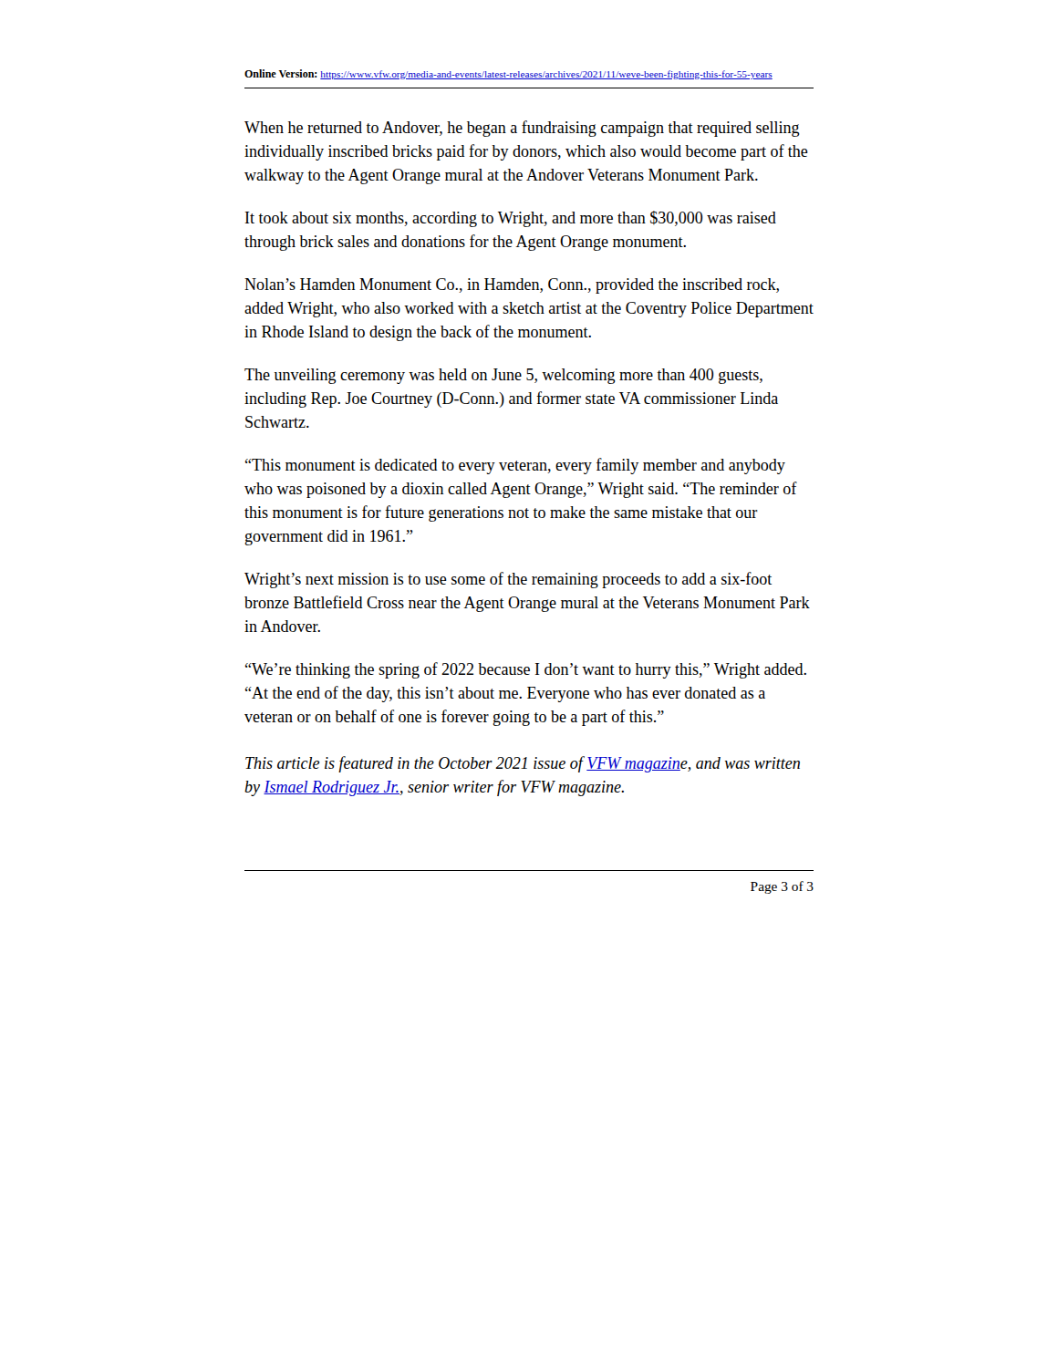Online Version: https://www.vfw.org/media-and-events/latest-releases/archives/2021/11/weve-been-fighting-this-for-55-years
When he returned to Andover, he began a fundraising campaign that required selling individually inscribed bricks paid for by donors, which also would become part of the walkway to the Agent Orange mural at the Andover Veterans Monument Park.
It took about six months, according to Wright, and more than $30,000 was raised through brick sales and donations for the Agent Orange monument.
Nolan’s Hamden Monument Co., in Hamden, Conn., provided the inscribed rock, added Wright, who also worked with a sketch artist at the Coventry Police Department in Rhode Island to design the back of the monument.
The unveiling ceremony was held on June 5, welcoming more than 400 guests, including Rep. Joe Courtney (D-Conn.) and former state VA commissioner Linda Schwartz.
“This monument is dedicated to every veteran, every family member and anybody who was poisoned by a dioxin called Agent Orange,” Wright said. “The reminder of this monument is for future generations not to make the same mistake that our government did in 1961.”
Wright’s next mission is to use some of the remaining proceeds to add a six-foot bronze Battlefield Cross near the Agent Orange mural at the Veterans Monument Park in Andover.
“We’re thinking the spring of 2022 because I don’t want to hurry this,” Wright added. “At the end of the day, this isn’t about me. Everyone who has ever donated as a veteran or on behalf of one is forever going to be a part of this.”
This article is featured in the October 2021 issue of VFW magazine, and was written by Ismael Rodriguez Jr., senior writer for VFW magazine.
Page 3 of 3